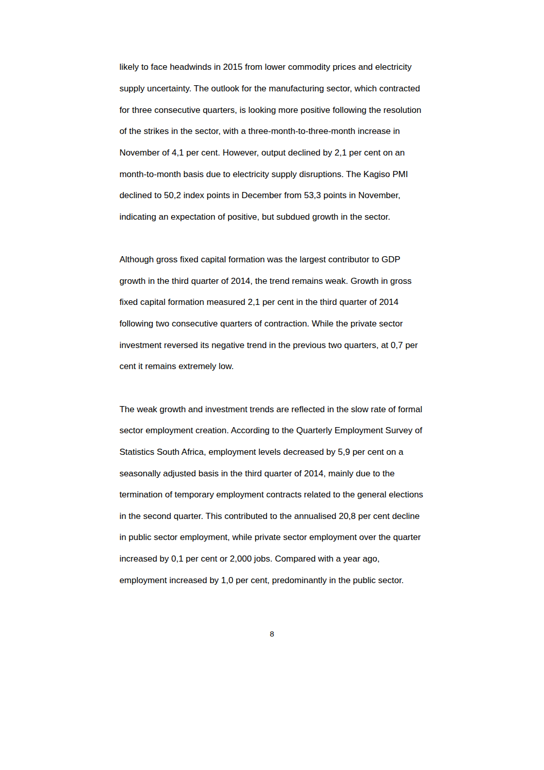likely to face headwinds in 2015 from lower commodity prices and electricity supply uncertainty. The outlook for the manufacturing sector, which contracted for three consecutive quarters, is looking more positive following the resolution of the strikes in the sector, with a three-month-to-three-month increase in November of 4,1 per cent. However, output declined by 2,1 per cent on an month-to-month basis due to electricity supply disruptions. The Kagiso PMI declined to 50,2 index points in December from 53,3 points in November, indicating an expectation of positive, but subdued growth in the sector.
Although gross fixed capital formation was the largest contributor to GDP growth in the third quarter of 2014, the trend remains weak. Growth in gross fixed capital formation measured 2,1 per cent in the third quarter of 2014 following two consecutive quarters of contraction. While the private sector investment reversed its negative trend in the previous two quarters, at 0,7 per cent it remains extremely low.
The weak growth and investment trends are reflected in the slow rate of formal sector employment creation. According to the Quarterly Employment Survey of Statistics South Africa, employment levels decreased by 5,9 per cent on a seasonally adjusted basis in the third quarter of 2014, mainly due to the termination of temporary employment contracts related to the general elections in the second quarter. This contributed to the annualised 20,8 per cent decline in public sector employment, while private sector employment over the quarter increased by 0,1 per cent or 2,000 jobs. Compared with a year ago, employment increased by 1,0 per cent, predominantly in the public sector.
8